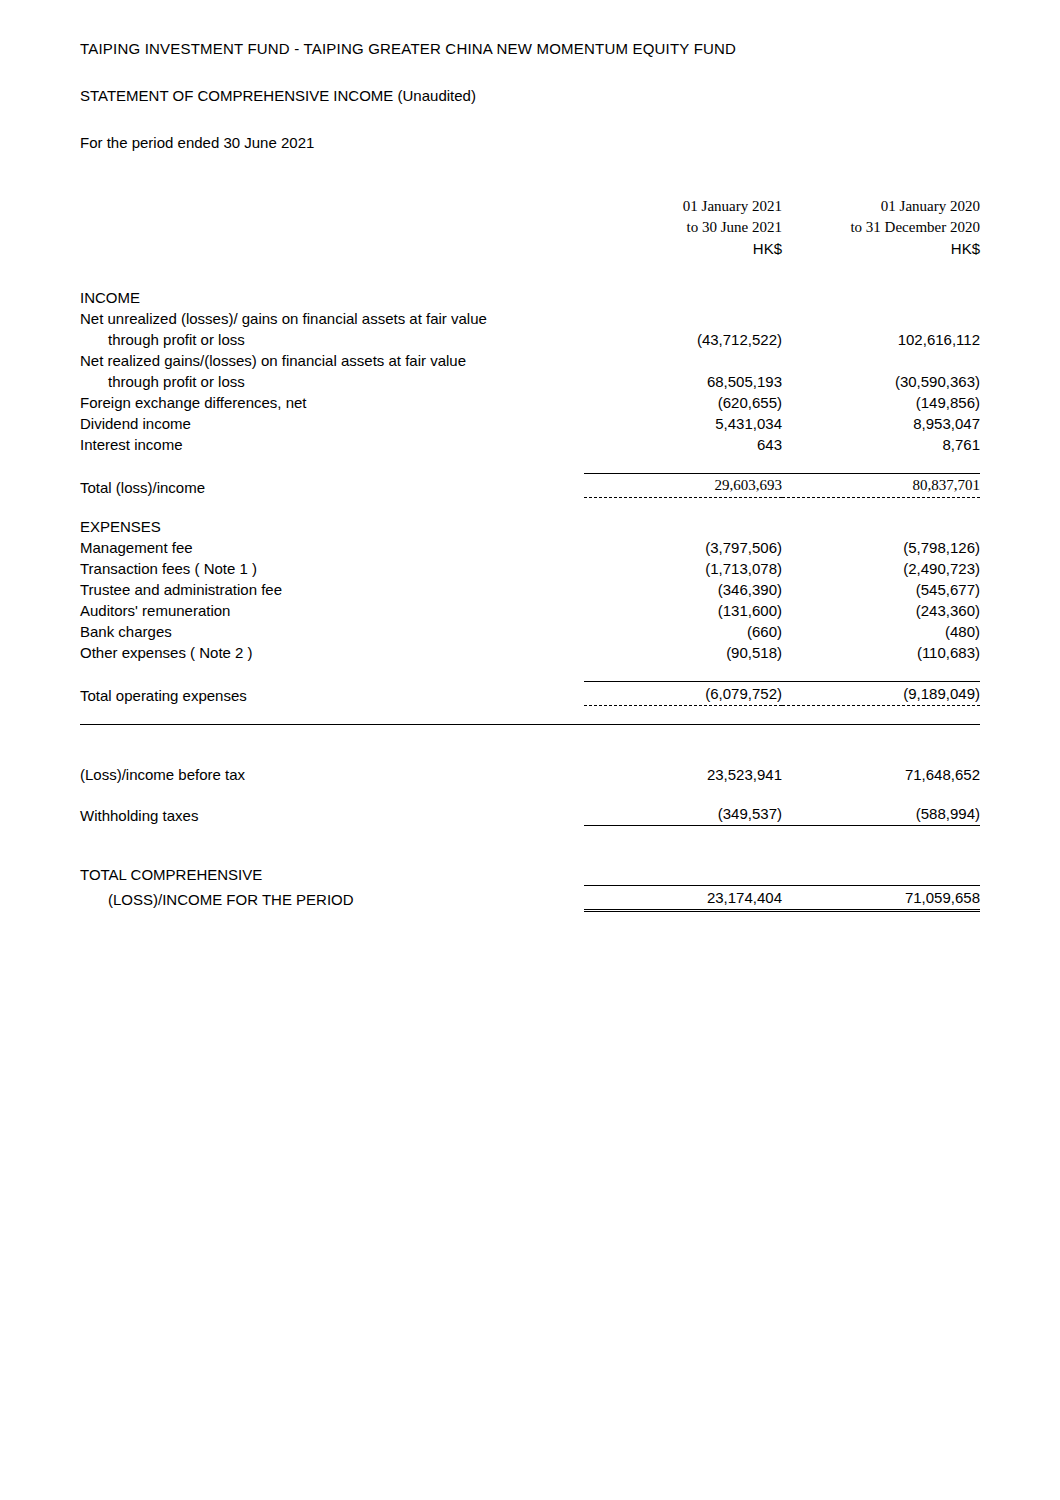TAIPING INVESTMENT FUND - TAIPING GREATER CHINA NEW MOMENTUM EQUITY FUND
STATEMENT OF COMPREHENSIVE INCOME (Unaudited)
For the period ended 30 June 2021
| | 01 January 2021 | 01 January 2020 |
| --- | --- | --- |
| | to 30 June 2021 | to 31 December 2020 |
| | HK$ | HK$ |
| INCOME | | |
| Net unrealized (losses)/ gains on financial assets at fair value | | |
| through profit or loss | (43,712,522) | 102,616,112 |
| Net realized gains/(losses) on financial assets at fair value | | |
| through profit or loss | 68,505,193 | (30,590,363) |
| Foreign exchange differences, net | (620,655) | (149,856) |
| Dividend income | 5,431,034 | 8,953,047 |
| Interest income | 643 | 8,761 |
| Total (loss)/income | 29,603,693 | 80,837,701 |
| EXPENSES | | |
| Management fee | (3,797,506) | (5,798,126) |
| Transaction fees ( Note 1 ) | (1,713,078) | (2,490,723) |
| Trustee and administration fee | (346,390) | (545,677) |
| Auditors' remuneration | (131,600) | (243,360) |
| Bank charges | (660) | (480) |
| Other expenses ( Note 2 ) | (90,518) | (110,683) |
| Total operating expenses | (6,079,752) | (9,189,049) |
| (Loss)/income before tax | 23,523,941 | 71,648,652 |
| Withholding taxes | (349,537) | (588,994) |
| TOTAL COMPREHENSIVE | | |
| (LOSS)/INCOME FOR THE PERIOD | 23,174,404 | 71,059,658 |